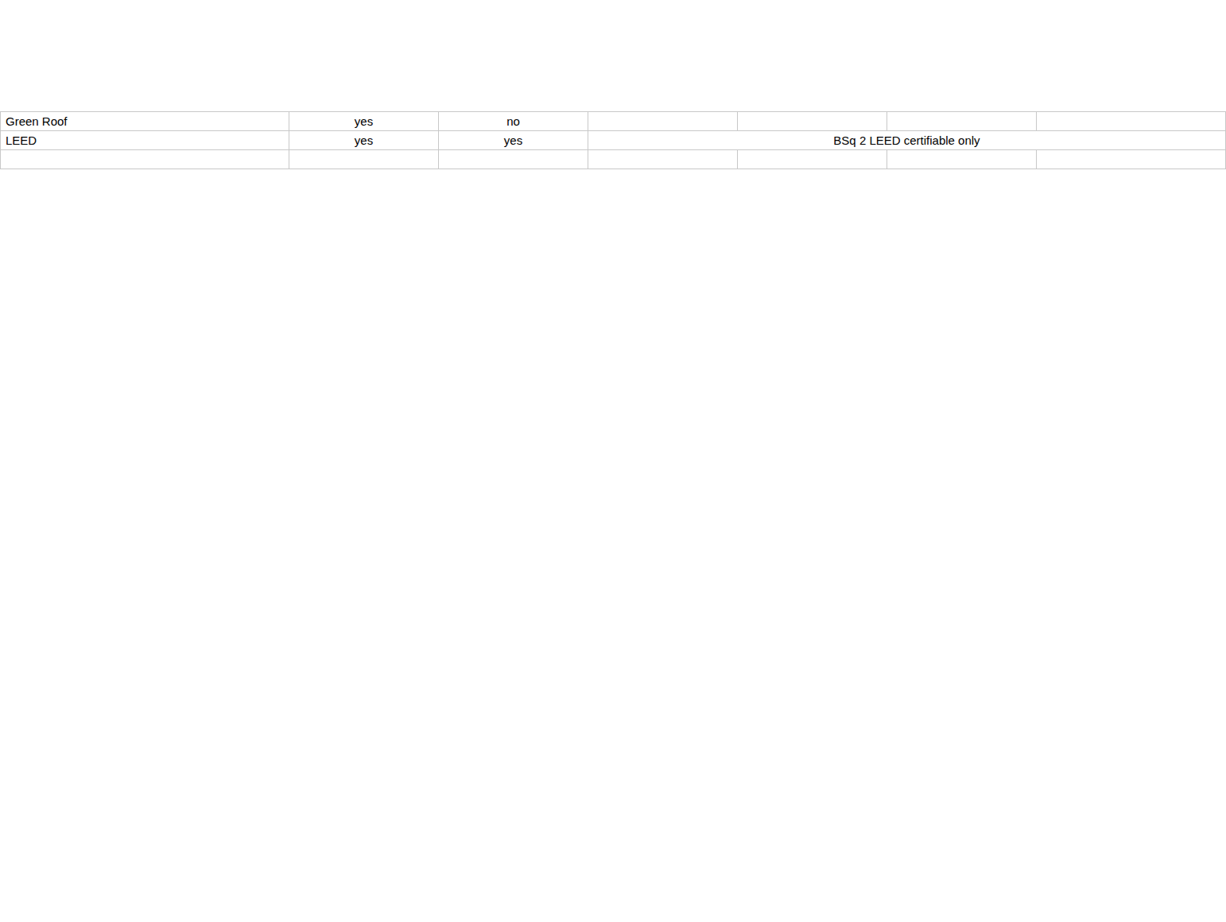| Green Roof | yes | no | | | | |
| LEED | yes | yes | BSq 2 LEED certifiable only |